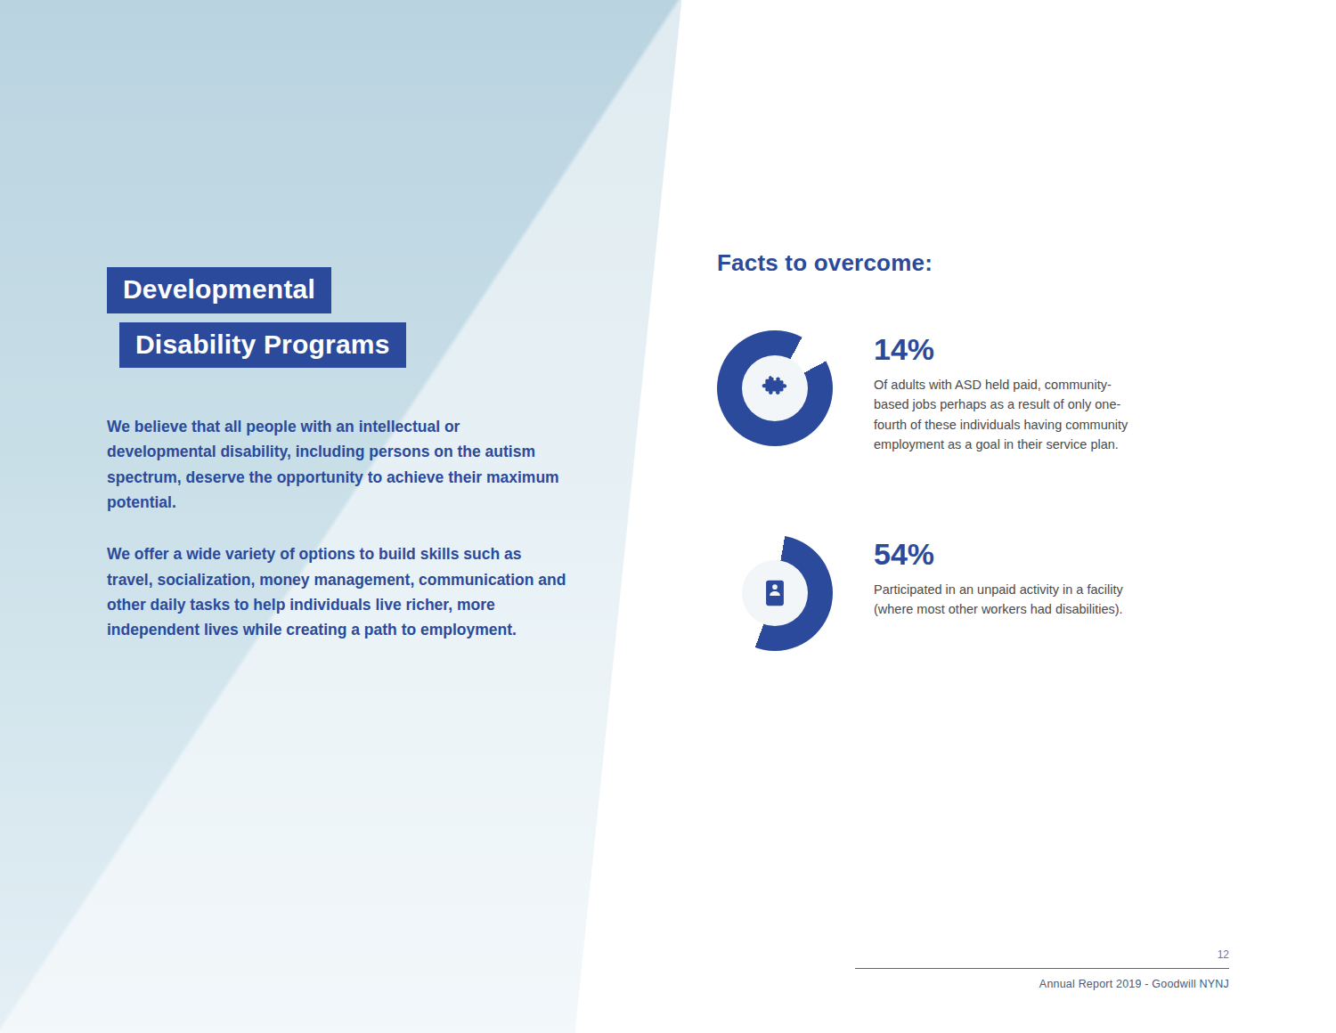Developmental
Disability Programs
We believe that all people with an intellectual or developmental disability, including persons on the autism spectrum, deserve the opportunity to achieve their maximum potential.
We offer a wide variety of options to build skills such as travel, socialization, money management, communication and other daily tasks to help individuals live richer, more independent lives while creating a path to employment.
Facts to overcome:
14%
Of adults with ASD held paid, community-based jobs perhaps as a result of only one-fourth of these individuals having community employment as a goal in their service plan.
54%
Participated in an unpaid activity in a facility (where most other workers had disabilities).
12
Annual Report 2019 - Goodwill NYNJ